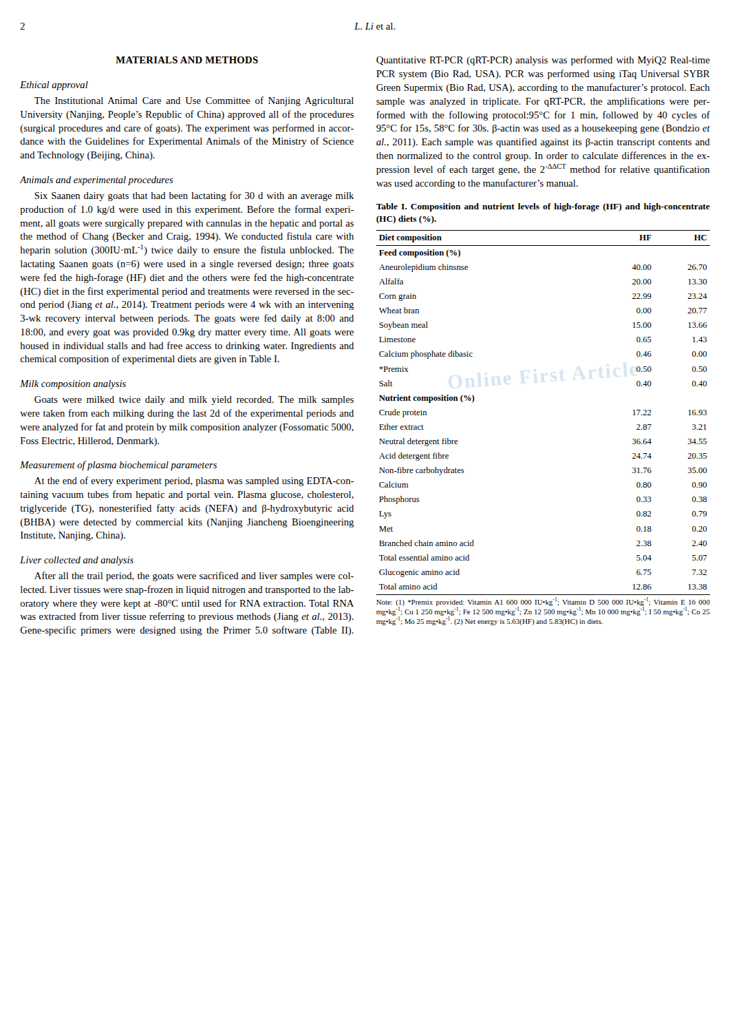2
L. Li et al.
Materials and Methods
Ethical approval
The Institutional Animal Care and Use Committee of Nanjing Agricultural University (Nanjing, People’s Republic of China) approved all of the procedures (surgical procedures and care of goats). The experiment was performed in accordance with the Guidelines for Experimental Animals of the Ministry of Science and Technology (Beijing, China).
Animals and experimental procedures
Six Saanen dairy goats that had been lactating for 30 d with an average milk production of 1.0 kg/d were used in this experiment. Before the formal experiment, all goats were surgically prepared with cannulas in the hepatic and portal as the method of Chang (Becker and Craig, 1994). We conducted fistula care with heparin solution (300IU·mL-1) twice daily to ensure the fistula unblocked. The lactating Saanen goats (n=6) were used in a single reversed design; three goats were fed the high-forage (HF) diet and the others were fed the high-concentrate (HC) diet in the first experimental period and treatments were reversed in the second period (Jiang et al., 2014). Treatment periods were 4 wk with an intervening 3-wk recovery interval between periods. The goats were fed daily at 8:00 and 18:00, and every goat was provided 0.9kg dry matter every time. All goats were housed in individual stalls and had free access to drinking water. Ingredients and chemical composition of experimental diets are given in Table I.
Milk composition analysis
Goats were milked twice daily and milk yield recorded. The milk samples were taken from each milking during the last 2d of the experimental periods and were analyzed for fat and protein by milk composition analyzer (Fossomatic 5000, Foss Electric, Hillerod, Denmark).
Measurement of plasma biochemical parameters
At the end of every experiment period, plasma was sampled using EDTA-containing vacuum tubes from hepatic and portal vein. Plasma glucose, cholesterol, triglyceride (TG), nonesterified fatty acids (NEFA) and β-hydroxybutyric acid (BHBA) were detected by commercial kits (Nanjing Jiancheng Bioengineering Institute, Nanjing, China).
Liver collected and analysis
After all the trail period, the goats were sacrificed and liver samples were collected. Liver tissues were snap-frozen in liquid nitrogen and transported to the laboratory where they were kept at -80°C until used for RNA extraction. Total RNA was extracted from liver tissue referring to previous methods (Jiang et al., 2013). Gene-specific primers were designed using the Primer 5.0 software (Table II). Quantitative RT-PCR (qRT-PCR) analysis was performed with MyiQ2 Real-time PCR system (Bio Rad, USA). PCR was performed using iTaq Universal SYBR Green Supermix (Bio Rad, USA), according to the manufacturer’s protocol. Each sample was analyzed in triplicate. For qRT-PCR, the amplifications were performed with the following protocol:95°C for 1 min, followed by 40 cycles of 95°C for 15s, 58°C for 30s. β-actin was used as a housekeeping gene (Bondzio et al., 2011). Each sample was quantified against its β-actin transcript contents and then normalized to the control group. In order to calculate differences in the expression level of each target gene, the 2-ΔΔCT method for relative quantification was used according to the manufacturer’s manual.
Online First Article
Table I. Composition and nutrient levels of high-forage (HF) and high-concentrate (HC) diets (%).
| Diet composition | HF | HC |
| --- | --- | --- |
| Feed composition (%) |
| Aneurolepidium chinsnse | 40.00 | 26.70 |
| Alfalfa | 20.00 | 13.30 |
| Corn grain | 22.99 | 23.24 |
| Wheat bran | 0.00 | 20.77 |
| Soybean meal | 15.00 | 13.66 |
| Limestone | 0.65 | 1.43 |
| Calcium phosphate dibasic | 0.46 | 0.00 |
| *Premix | 0.50 | 0.50 |
| Salt | 0.40 | 0.40 |
| Nutrient composition (%) |
| Crude protein | 17.22 | 16.93 |
| Ether extract | 2.87 | 3.21 |
| Neutral detergent fibre | 36.64 | 34.55 |
| Acid detergent fibre | 24.74 | 20.35 |
| Non-fibre carbohydrates | 31.76 | 35.00 |
| Calcium | 0.80 | 0.90 |
| Phosphorus | 0.33 | 0.38 |
| Lys | 0.82 | 0.79 |
| Met | 0.18 | 0.20 |
| Branched chain amino acid | 2.38 | 2.40 |
| Total essential amino acid | 5.04 | 5.07 |
| Glucogenic amino acid | 6.75 | 7.32 |
| Total amino acid | 12.86 | 13.38 |
Note: (1) *Premix provided: Vitamin A1 600 000 IU•kg-1; Vitamin D 500 000 IU•kg-1; Vitamin E 16 000 mg•kg-1; Cu 1 250 mg•kg-1; Fe 12 500 mg•kg-1; Zn 12 500 mg•kg-1; Mn 10 000 mg•kg-1; I 50 mg•kg-1; Co 25 mg•kg-1; Mo 25 mg•kg-1. (2) Net energy is 5.63(HF) and 5.83(HC) in diets.